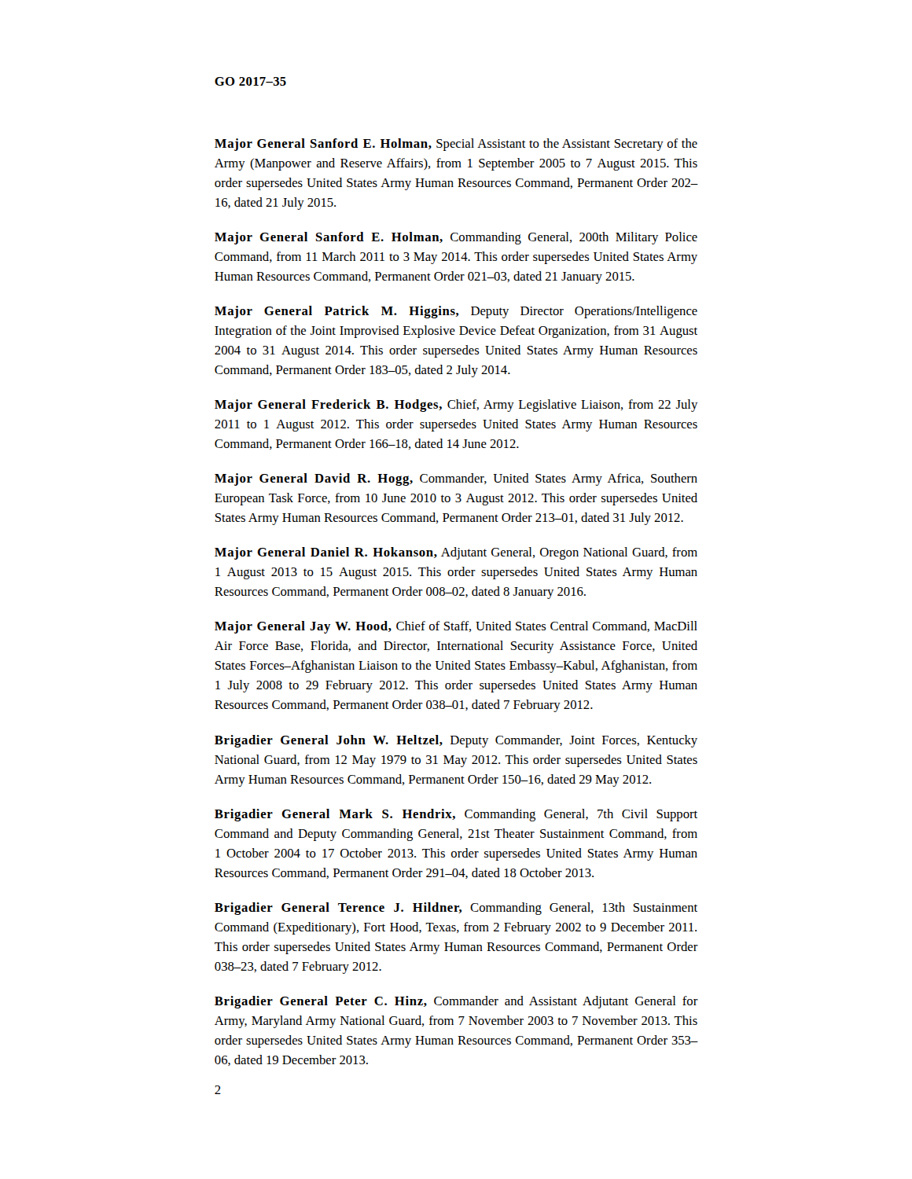GO 2017–35
Major General Sanford E. Holman, Special Assistant to the Assistant Secretary of the Army (Manpower and Reserve Affairs), from 1 September 2005 to 7 August 2015. This order supersedes United States Army Human Resources Command, Permanent Order 202–16, dated 21 July 2015.
Major General Sanford E. Holman, Commanding General, 200th Military Police Command, from 11 March 2011 to 3 May 2014. This order supersedes United States Army Human Resources Command, Permanent Order 021–03, dated 21 January 2015.
Major General Patrick M. Higgins, Deputy Director Operations/Intelligence Integration of the Joint Improvised Explosive Device Defeat Organization, from 31 August 2004 to 31 August 2014. This order supersedes United States Army Human Resources Command, Permanent Order 183–05, dated 2 July 2014.
Major General Frederick B. Hodges, Chief, Army Legislative Liaison, from 22 July 2011 to 1 August 2012. This order supersedes United States Army Human Resources Command, Permanent Order 166–18, dated 14 June 2012.
Major General David R. Hogg, Commander, United States Army Africa, Southern European Task Force, from 10 June 2010 to 3 August 2012. This order supersedes United States Army Human Resources Command, Permanent Order 213–01, dated 31 July 2012.
Major General Daniel R. Hokanson, Adjutant General, Oregon National Guard, from 1 August 2013 to 15 August 2015. This order supersedes United States Army Human Resources Command, Permanent Order 008–02, dated 8 January 2016.
Major General Jay W. Hood, Chief of Staff, United States Central Command, MacDill Air Force Base, Florida, and Director, International Security Assistance Force, United States Forces–Afghanistan Liaison to the United States Embassy–Kabul, Afghanistan, from 1 July 2008 to 29 February 2012. This order supersedes United States Army Human Resources Command, Permanent Order 038–01, dated 7 February 2012.
Brigadier General John W. Heltzel, Deputy Commander, Joint Forces, Kentucky National Guard, from 12 May 1979 to 31 May 2012. This order supersedes United States Army Human Resources Command, Permanent Order 150–16, dated 29 May 2012.
Brigadier General Mark S. Hendrix, Commanding General, 7th Civil Support Command and Deputy Commanding General, 21st Theater Sustainment Command, from 1 October 2004 to 17 October 2013. This order supersedes United States Army Human Resources Command, Permanent Order 291–04, dated 18 October 2013.
Brigadier General Terence J. Hildner, Commanding General, 13th Sustainment Command (Expeditionary), Fort Hood, Texas, from 2 February 2002 to 9 December 2011. This order supersedes United States Army Human Resources Command, Permanent Order 038–23, dated 7 February 2012.
Brigadier General Peter C. Hinz, Commander and Assistant Adjutant General for Army, Maryland Army National Guard, from 7 November 2003 to 7 November 2013. This order supersedes United States Army Human Resources Command, Permanent Order 353–06, dated 19 December 2013.
2